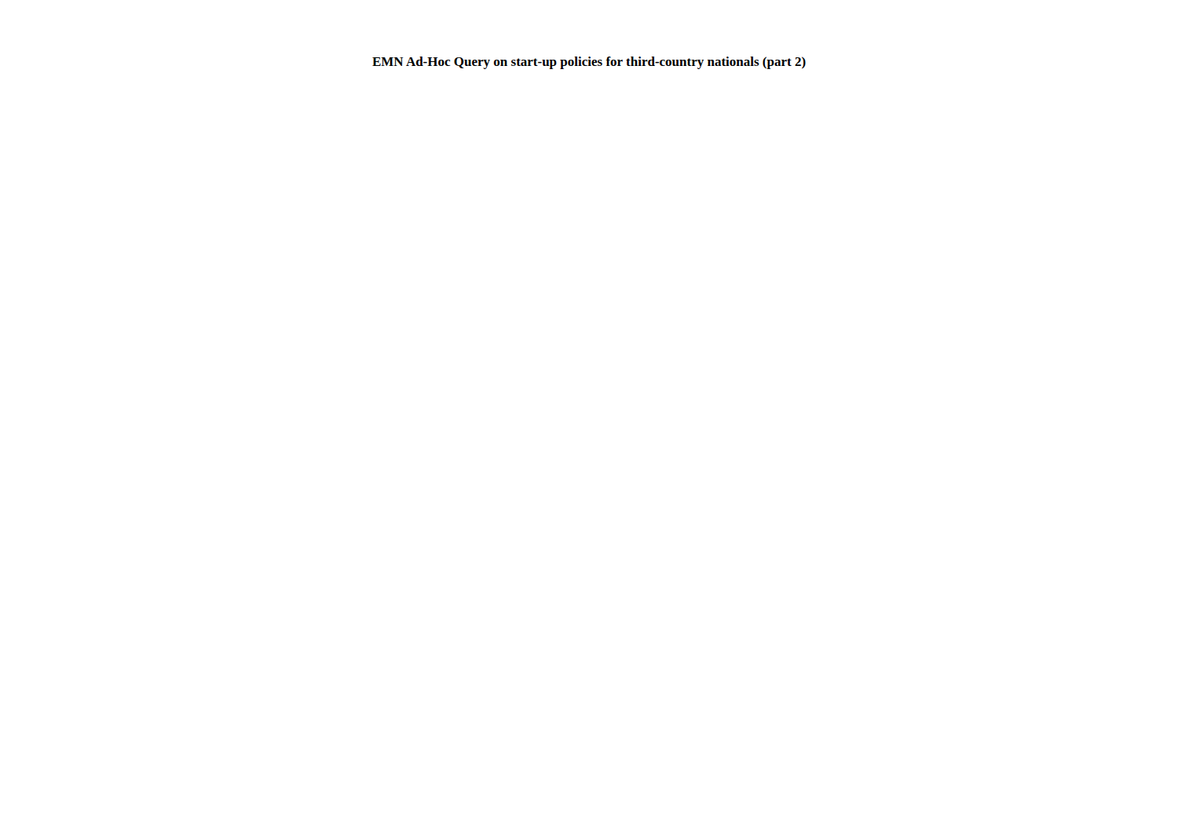EMN Ad-Hoc Query on start-up policies for third-country nationals (part 2)